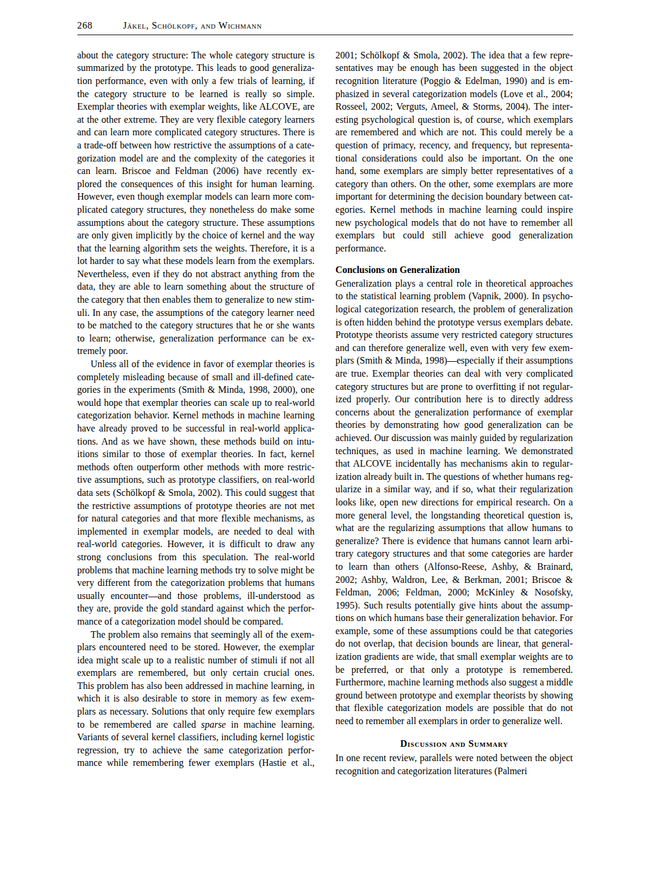268 Jäkel, Schölkopf, and Wichmann
about the category structure: The whole category structure is summarized by the prototype. This leads to good generalization performance, even with only a few trials of learning, if the category structure to be learned is really so simple. Exemplar theories with exemplar weights, like ALCOVE, are at the other extreme. They are very flexible category learners and can learn more complicated category structures. There is a trade-off between how restrictive the assumptions of a categorization model are and the complexity of the categories it can learn. Briscoe and Feldman (2006) have recently explored the consequences of this insight for human learning. However, even though exemplar models can learn more complicated category structures, they nonetheless do make some assumptions about the category structure. These assumptions are only given implicitly by the choice of kernel and the way that the learning algorithm sets the weights. Therefore, it is a lot harder to say what these models learn from the exemplars. Nevertheless, even if they do not abstract anything from the data, they are able to learn something about the structure of the category that then enables them to generalize to new stimuli. In any case, the assumptions of the category learner need to be matched to the category structures that he or she wants to learn; otherwise, generalization performance can be extremely poor.
Unless all of the evidence in favor of exemplar theories is completely misleading because of small and ill-defined categories in the experiments (Smith & Minda, 1998, 2000), one would hope that exemplar theories can scale up to real-world categorization behavior. Kernel methods in machine learning have already proved to be successful in real-world applications. And as we have shown, these methods build on intuitions similar to those of exemplar theories. In fact, kernel methods often outperform other methods with more restrictive assumptions, such as prototype classifiers, on real-world data sets (Schölkopf & Smola, 2002). This could suggest that the restrictive assumptions of prototype theories are not met for natural categories and that more flexible mechanisms, as implemented in exemplar models, are needed to deal with real-world categories. However, it is difficult to draw any strong conclusions from this speculation. The real-world problems that machine learning methods try to solve might be very different from the categorization problems that humans usually encounter—and those problems, ill-understood as they are, provide the gold standard against which the performance of a categorization model should be compared.
The problem also remains that seemingly all of the exemplars encountered need to be stored. However, the exemplar idea might scale up to a realistic number of stimuli if not all exemplars are remembered, but only certain crucial ones. This problem has also been addressed in machine learning, in which it is also desirable to store in memory as few exemplars as necessary. Solutions that only require few exemplars to be remembered are called sparse in machine learning. Variants of several kernel classifiers, including kernel logistic regression, try to achieve the same categorization performance while remembering fewer exemplars (Hastie et al., 2001; Schölkopf & Smola, 2002). The idea that a few representatives may be enough has been suggested in the object recognition literature (Poggio & Edelman, 1990) and is emphasized in several categorization models (Love et al., 2004; Rosseel, 2002; Verguts, Ameel, & Storms, 2004). The interesting psychological question is, of course, which exemplars are remembered and which are not. This could merely be a question of primacy, recency, and frequency, but representational considerations could also be important. On the one hand, some exemplars are simply better representatives of a category than others. On the other, some exemplars are more important for determining the decision boundary between categories. Kernel methods in machine learning could inspire new psychological models that do not have to remember all exemplars but could still achieve good generalization performance.
Conclusions on Generalization
Generalization plays a central role in theoretical approaches to the statistical learning problem (Vapnik, 2000). In psychological categorization research, the problem of generalization is often hidden behind the prototype versus exemplars debate. Prototype theorists assume very restricted category structures and can therefore generalize well, even with very few exemplars (Smith & Minda, 1998)—especially if their assumptions are true. Exemplar theories can deal with very complicated category structures but are prone to overfitting if not regularized properly. Our contribution here is to directly address concerns about the generalization performance of exemplar theories by demonstrating how good generalization can be achieved. Our discussion was mainly guided by regularization techniques, as used in machine learning. We demonstrated that ALCOVE incidentally has mechanisms akin to regularization already built in. The questions of whether humans regularize in a similar way, and if so, what their regularization looks like, open new directions for empirical research. On a more general level, the longstanding theoretical question is, what are the regularizing assumptions that allow humans to generalize? There is evidence that humans cannot learn arbitrary category structures and that some categories are harder to learn than others (Alfonso-Reese, Ashby, & Brainard, 2002; Ashby, Waldron, Lee, & Berkman, 2001; Briscoe & Feldman, 2006; Feldman, 2000; McKinley & Nosofsky, 1995). Such results potentially give hints about the assumptions on which humans base their generalization behavior. For example, some of these assumptions could be that categories do not overlap, that decision bounds are linear, that generalization gradients are wide, that small exemplar weights are to be preferred, or that only a prototype is remembered. Furthermore, machine learning methods also suggest a middle ground between prototype and exemplar theorists by showing that flexible categorization models are possible that do not need to remember all exemplars in order to generalize well.
Discussion and Summary
In one recent review, parallels were noted between the object recognition and categorization literatures (Palmeri